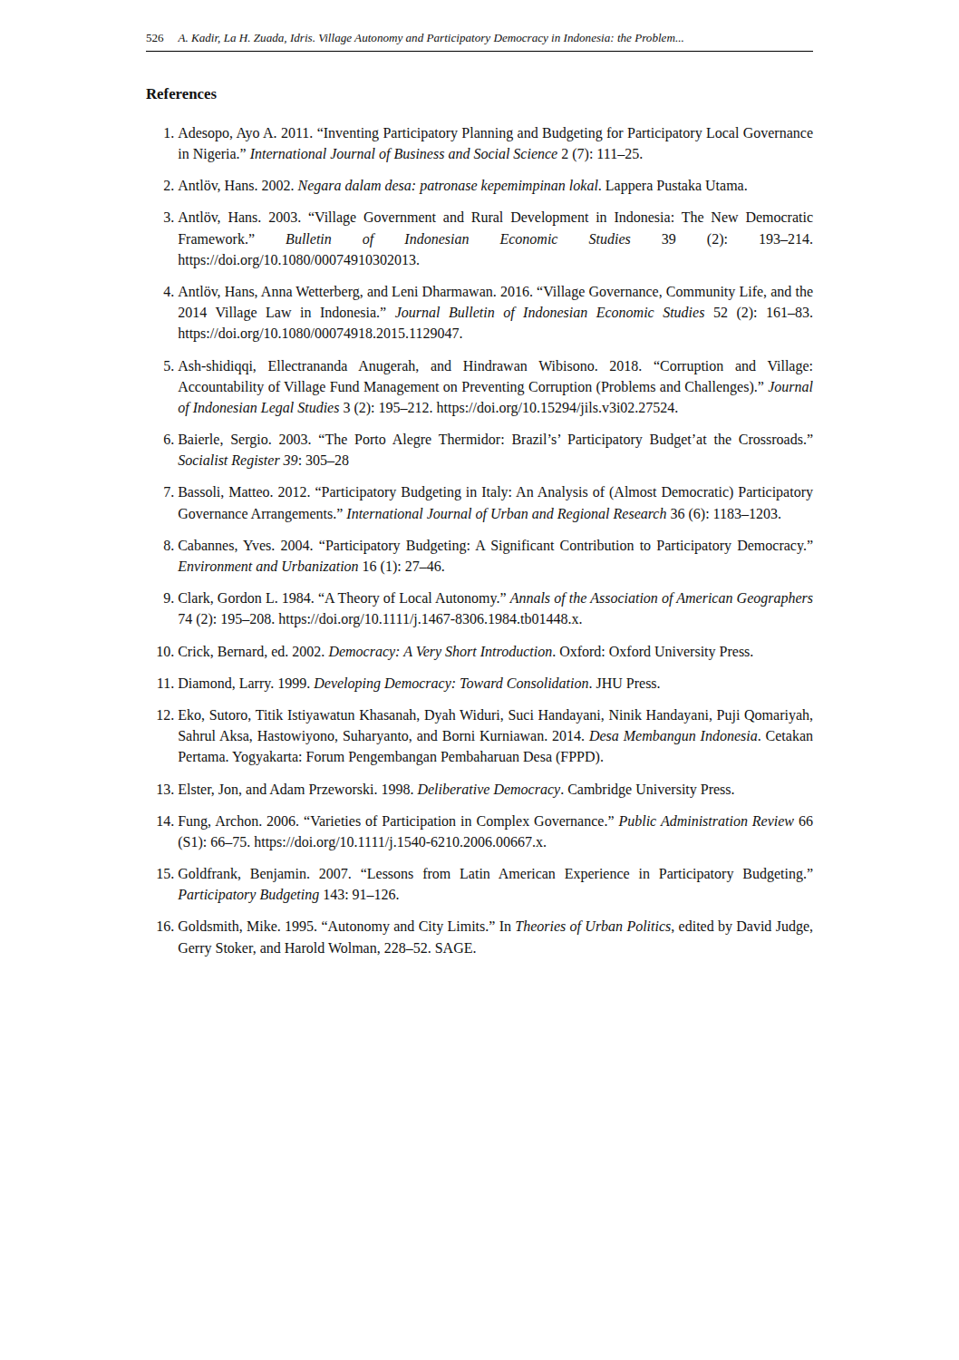526 A. Kadir, La H. Zuada, Idris. Village Autonomy and Participatory Democracy in Indonesia: the Problem...
References
Adesopo, Ayo A. 2011. “Inventing Participatory Planning and Budgeting for Participatory Local Governance in Nigeria.” International Journal of Business and Social Science 2 (7): 111–25.
Antlöv, Hans. 2002. Negara dalam desa: patronase kepemimpinan lokal. Lappera Pustaka Utama.
Antlöv, Hans. 2003. “Village Government and Rural Development in Indonesia: The New Democratic Framework.” Bulletin of Indonesian Economic Studies 39 (2): 193–214. https://doi.org/10.1080/00074910302013.
Antlöv, Hans, Anna Wetterberg, and Leni Dharmawan. 2016. “Village Governance, Community Life, and the 2014 Village Law in Indonesia.” Journal Bulletin of Indonesian Economic Studies 52 (2): 161–83. https://doi.org/10.1080/00074918.2015.1129047.
Ash-shidiqqi, Ellectrananda Anugerah, and Hindrawan Wibisono. 2018. “Corruption and Village: Accountability of Village Fund Management on Preventing Corruption (Problems and Challenges).” Journal of Indonesian Legal Studies 3 (2): 195–212. https://doi.org/10.15294/jils.v3i02.27524.
Baierle, Sergio. 2003. “The Porto Alegre Thermidor: Brazil’s’ Participatory Budget’at the Crossroads.” Socialist Register 39: 305–28
Bassoli, Matteo. 2012. “Participatory Budgeting in Italy: An Analysis of (Almost Democratic) Participatory Governance Arrangements.” International Journal of Urban and Regional Research 36 (6): 1183–1203.
Cabannes, Yves. 2004. “Participatory Budgeting: A Significant Contribution to Participatory Democracy.” Environment and Urbanization 16 (1): 27–46.
Clark, Gordon L. 1984. “A Theory of Local Autonomy.” Annals of the Association of American Geographers 74 (2): 195–208. https://doi.org/10.1111/j.1467-8306.1984.tb01448.x.
Crick, Bernard, ed. 2002. Democracy: A Very Short Introduction. Oxford: Oxford University Press.
Diamond, Larry. 1999. Developing Democracy: Toward Consolidation. JHU Press.
Eko, Sutoro, Titik Istiyawatun Khasanah, Dyah Widuri, Suci Handayani, Ninik Handayani, Puji Qomariyah, Sahrul Aksa, Hastowiyono, Suharyanto, and Borni Kurniawan. 2014. Desa Membangun Indonesia. Cetakan Pertama. Yogyakarta: Forum Pengembangan Pembaharuan Desa (FPPD).
Elster, Jon, and Adam Przeworski. 1998. Deliberative Democracy. Cambridge University Press.
Fung, Archon. 2006. “Varieties of Participation in Complex Governance.” Public Administration Review 66 (S1): 66–75. https://doi.org/10.1111/j.1540-6210.2006.00667.x.
Goldfrank, Benjamin. 2007. “Lessons from Latin American Experience in Participatory Budgeting.” Participatory Budgeting 143: 91–126.
Goldsmith, Mike. 1995. “Autonomy and City Limits.” In Theories of Urban Politics, edited by David Judge, Gerry Stoker, and Harold Wolman, 228–52. SAGE.